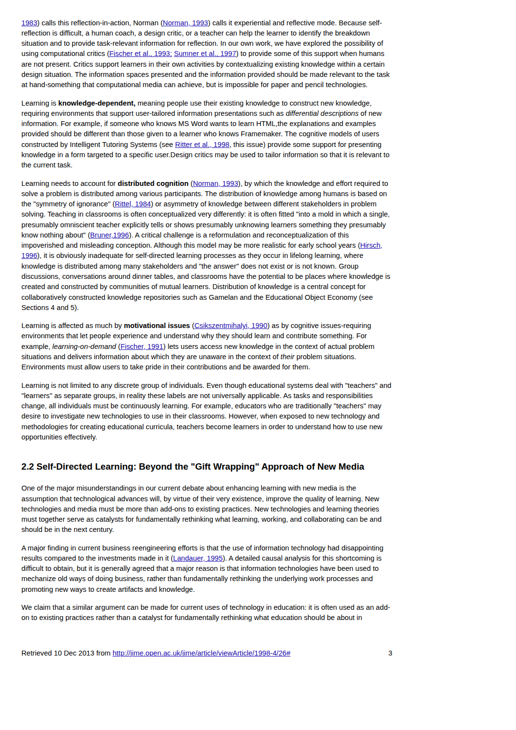1983) calls this reflection-in-action, Norman (Norman, 1993) calls it experiential and reflective mode. Because self-reflection is difficult, a human coach, a design critic, or a teacher can help the learner to identify the breakdown situation and to provide task-relevant information for reflection. In our own work, we have explored the possibility of using computational critics (Fischer et al., 1993; Sumner et al., 1997) to provide some of this support when humans are not present. Critics support learners in their own activities by contextualizing existing knowledge within a certain design situation. The information spaces presented and the information provided should be made relevant to the task at hand-something that computational media can achieve, but is impossible for paper and pencil technologies.
Learning is knowledge-dependent, meaning people use their existing knowledge to construct new knowledge, requiring environments that support user-tailored information presentations such as differential descriptions of new information. For example, if someone who knows MS Word wants to learn HTML,the explanations and examples provided should be different than those given to a learner who knows Framemaker. The cognitive models of users constructed by Intelligent Tutoring Systems (see Ritter et al., 1998, this issue) provide some support for presenting knowledge in a form targeted to a specific user.Design critics may be used to tailor information so that it is relevant to the current task.
Learning needs to account for distributed cognition (Norman, 1993), by which the knowledge and effort required to solve a problem is distributed among various participants. The distribution of knowledge among humans is based on the "symmetry of ignorance" (Rittel, 1984) or asymmetry of knowledge between different stakeholders in problem solving. Teaching in classrooms is often conceptualized very differently: it is often fitted "into a mold in which a single, presumably omniscient teacher explicitly tells or shows presumably unknowing learners something they presumably know nothing about" (Bruner,1996). A critical challenge is a reformulation and reconceptualization of this impoverished and misleading conception. Although this model may be more realistic for early school years (Hirsch, 1996), it is obviously inadequate for self-directed learning processes as they occur in lifelong learning, where knowledge is distributed among many stakeholders and "the answer" does not exist or is not known. Group discussions, conversations around dinner tables, and classrooms have the potential to be places where knowledge is created and constructed by communities of mutual learners. Distribution of knowledge is a central concept for collaboratively constructed knowledge repositories such as Gamelan and the Educational Object Economy (see Sections 4 and 5).
Learning is affected as much by motivational issues (Csikszentmihalyi, 1990) as by cognitive issues-requiring environments that let people experience and understand why they should learn and contribute something. For example, learning-on-demand (Fischer, 1991) lets users access new knowledge in the context of actual problem situations and delivers information about which they are unaware in the context of their problem situations. Environments must allow users to take pride in their contributions and be awarded for them.
Learning is not limited to any discrete group of individuals. Even though educational systems deal with "teachers" and "learners" as separate groups, in reality these labels are not universally applicable. As tasks and responsibilities change, all individuals must be continuously learning. For example, educators who are traditionally "teachers" may desire to investigate new technologies to use in their classrooms. However, when exposed to new technology and methodologies for creating educational curricula, teachers become learners in order to understand how to use new opportunities effectively.
2.2 Self-Directed Learning: Beyond the "Gift Wrapping" Approach of New Media
One of the major misunderstandings in our current debate about enhancing learning with new media is the assumption that technological advances will, by virtue of their very existence, improve the quality of learning. New technologies and media must be more than add-ons to existing practices. New technologies and learning theories must together serve as catalysts for fundamentally rethinking what learning, working, and collaborating can be and should be in the next century.
A major finding in current business reengineering efforts is that the use of information technology had disappointing results compared to the investments made in it (Landauer, 1995). A detailed causal analysis for this shortcoming is difficult to obtain, but it is generally agreed that a major reason is that information technologies have been used to mechanize old ways of doing business, rather than fundamentally rethinking the underlying work processes and promoting new ways to create artifacts and knowledge.
We claim that a similar argument can be made for current uses of technology in education: it is often used as an add-on to existing practices rather than a catalyst for fundamentally rethinking what education should be about in
Retrieved 10 Dec 2013 from http://jime.open.ac.uk/jime/article/viewArticle/1998-4/26# 3